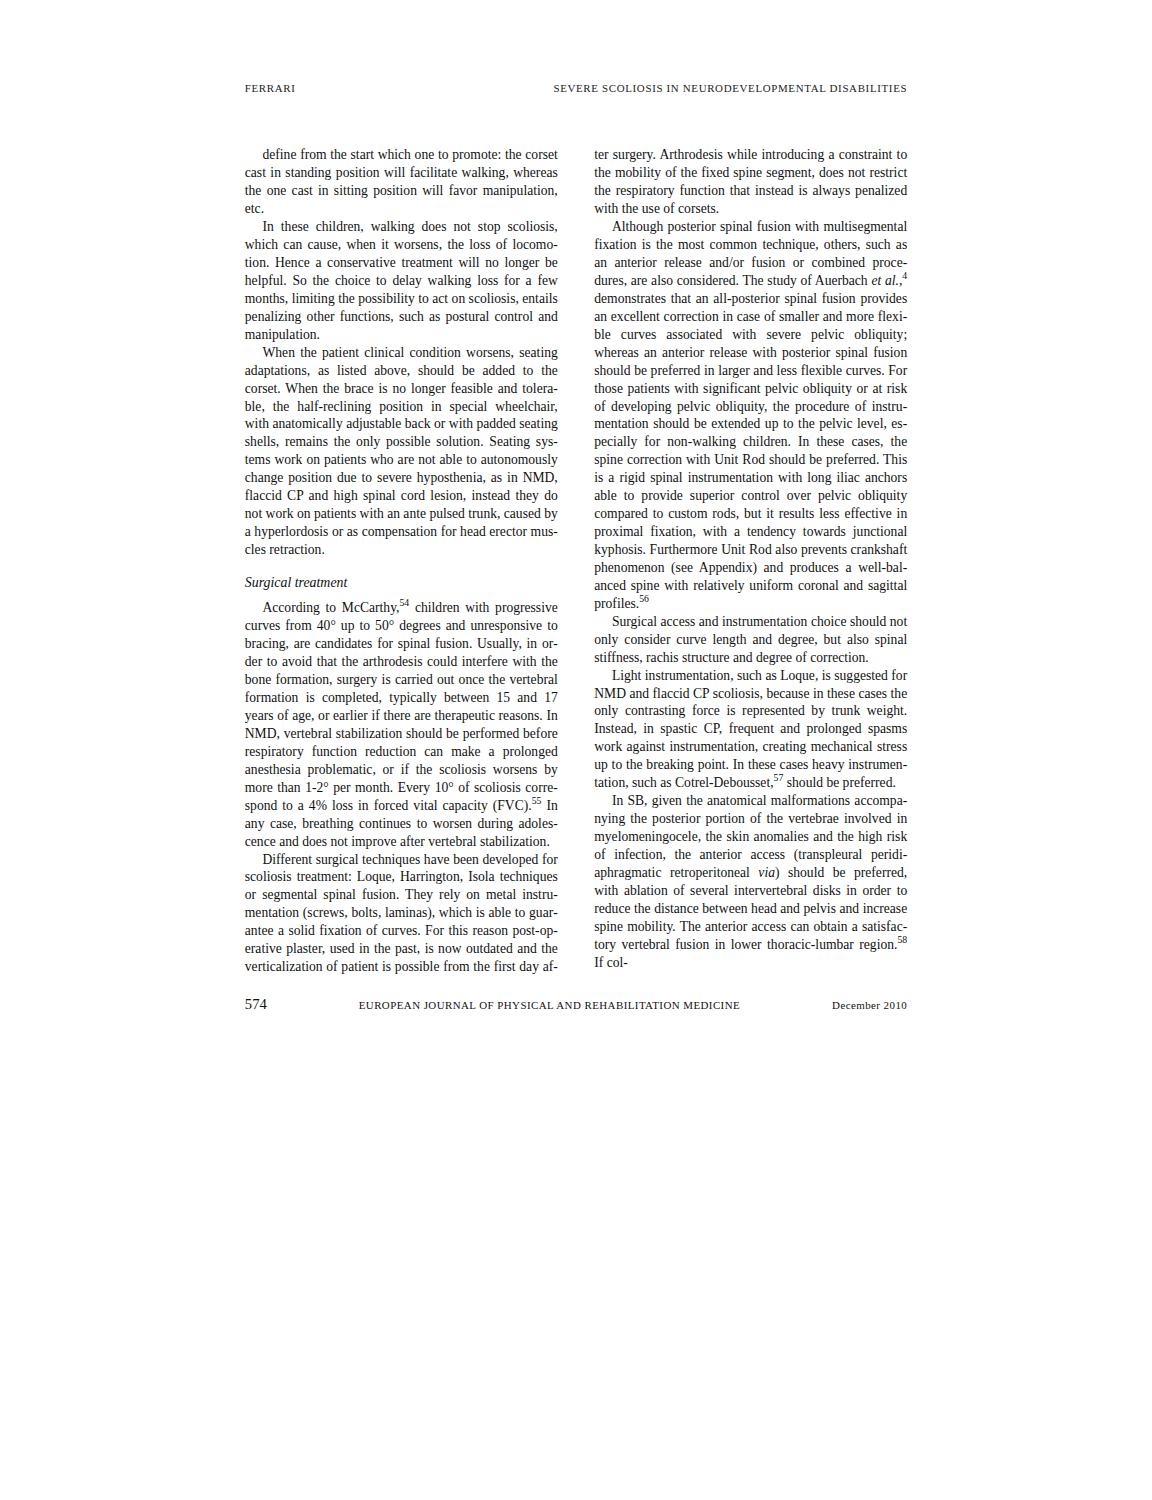Ferrari
Severe scoliosis in neurodevelopmental disabilities
define from the start which one to promote: the corset cast in standing position will facilitate walking, whereas the one cast in sitting position will favor manipulation, etc.
In these children, walking does not stop scoliosis, which can cause, when it worsens, the loss of locomotion. Hence a conservative treatment will no longer be helpful. So the choice to delay walking loss for a few months, limiting the possibility to act on scoliosis, entails penalizing other functions, such as postural control and manipulation.
When the patient clinical condition worsens, seating adaptations, as listed above, should be added to the corset. When the brace is no longer feasible and tolerable, the half-reclining position in special wheelchair, with anatomically adjustable back or with padded seating shells, remains the only possible solution. Seating systems work on patients who are not able to autonomously change position due to severe hyposthenia, as in NMD, flaccid CP and high spinal cord lesion, instead they do not work on patients with an ante pulsed trunk, caused by a hyperlordosis or as compensation for head erector muscles retraction.
Surgical treatment
According to McCarthy,54 children with progressive curves from 40° up to 50° degrees and unresponsive to bracing, are candidates for spinal fusion. Usually, in order to avoid that the arthrodesis could interfere with the bone formation, surgery is carried out once the vertebral formation is completed, typically between 15 and 17 years of age, or earlier if there are therapeutic reasons. In NMD, vertebral stabilization should be performed before respiratory function reduction can make a prolonged anesthesia problematic, or if the scoliosis worsens by more than 1-2° per month. Every 10° of scoliosis correspond to a 4% loss in forced vital capacity (FVC).55 In any case, breathing continues to worsen during adolescence and does not improve after vertebral stabilization.
Different surgical techniques have been developed for scoliosis treatment: Loque, Harrington, Isola techniques or segmental spinal fusion. They rely on metal instrumentation (screws, bolts, laminas), which is able to guarantee a solid fixation of curves. For this reason post-operative plaster, used in the past, is now outdated and the verticalization of patient is possible from the first day after surgery. Arthrodesis while introducing a constraint to the mobility of the fixed spine segment, does not restrict the respiratory function that instead is always penalized with the use of corsets.
Although posterior spinal fusion with multisegmental fixation is the most common technique, others, such as an anterior release and/or fusion or combined procedures, are also considered. The study of Auerbach et al.,4 demonstrates that an all-posterior spinal fusion provides an excellent correction in case of smaller and more flexible curves associated with severe pelvic obliquity; whereas an anterior release with posterior spinal fusion should be preferred in larger and less flexible curves. For those patients with significant pelvic obliquity or at risk of developing pelvic obliquity, the procedure of instrumentation should be extended up to the pelvic level, especially for non-walking children. In these cases, the spine correction with Unit Rod should be preferred. This is a rigid spinal instrumentation with long iliac anchors able to provide superior control over pelvic obliquity compared to custom rods, but it results less effective in proximal fixation, with a tendency towards junctional kyphosis. Furthermore Unit Rod also prevents crankshaft phenomenon (see Appendix) and produces a well-balanced spine with relatively uniform coronal and sagittal profiles.56
Surgical access and instrumentation choice should not only consider curve length and degree, but also spinal stiffness, rachis structure and degree of correction.
Light instrumentation, such as Loque, is suggested for NMD and flaccid CP scoliosis, because in these cases the only contrasting force is represented by trunk weight. Instead, in spastic CP, frequent and prolonged spasms work against instrumentation, creating mechanical stress up to the breaking point. In these cases heavy instrumentation, such as Cotrel-Debousset,57 should be preferred.
In SB, given the anatomical malformations accompanying the posterior portion of the vertebrae involved in myelomeningocele, the skin anomalies and the high risk of infection, the anterior access (transpleural peridiaphragmatic retroperitoneal via) should be preferred, with ablation of several intervertebral disks in order to reduce the distance between head and pelvis and increase spine mobility. The anterior access can obtain a satisfactory vertebral fusion in lower thoracic-lumbar region.58 If col-
574
European Journal of Physical and Rehabilitation Medicine
December 2010